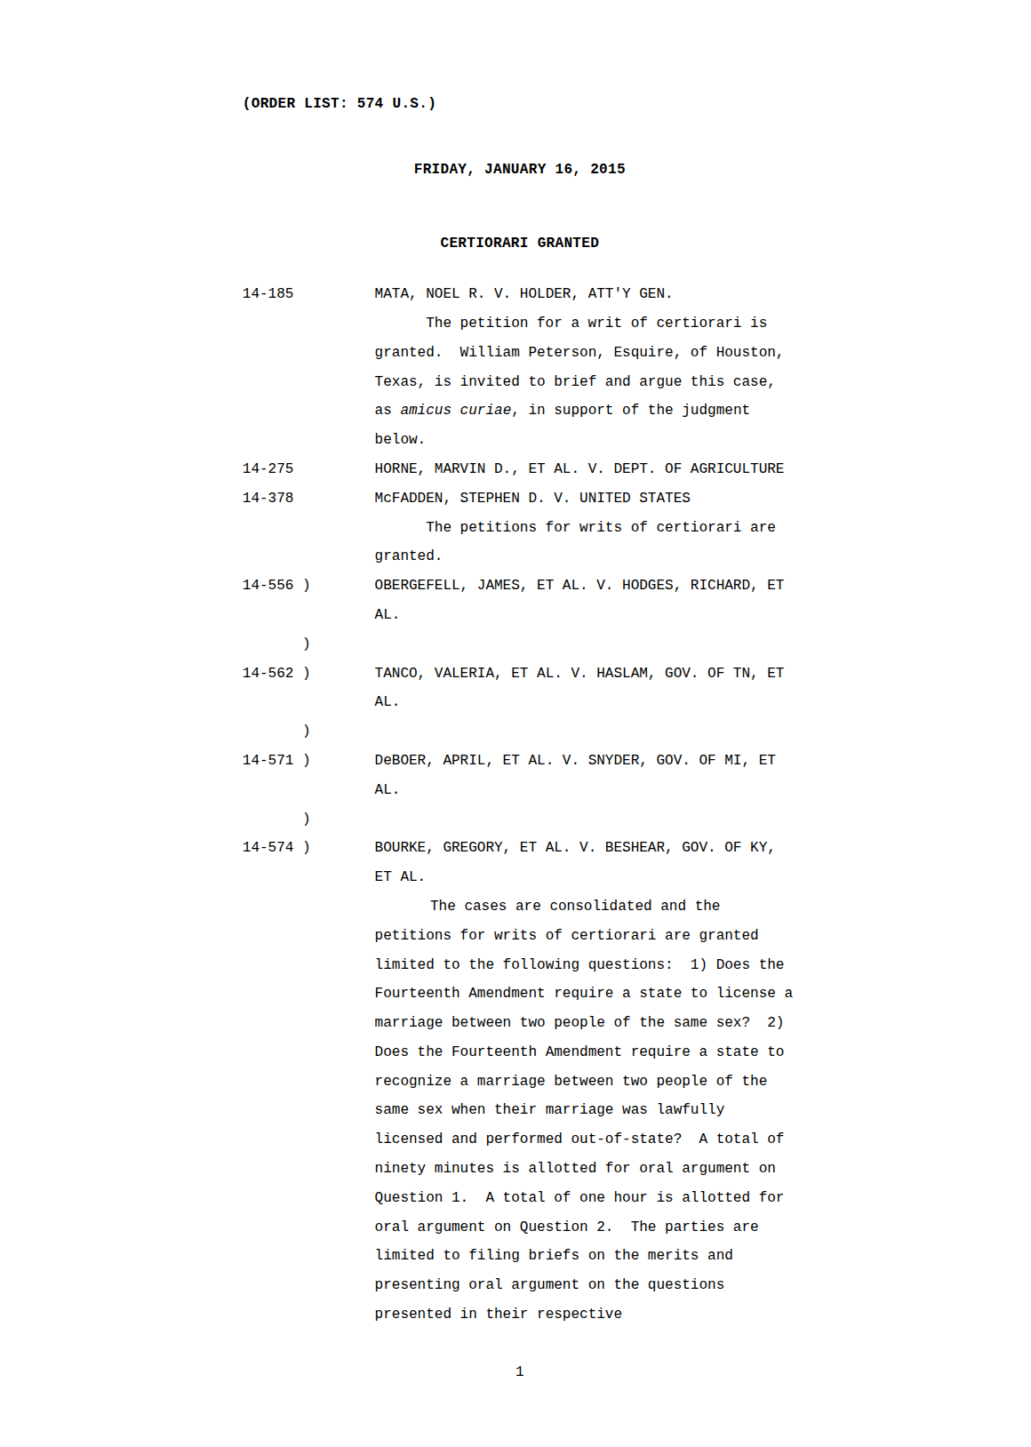(ORDER LIST: 574 U.S.)
FRIDAY, JANUARY 16, 2015
CERTIORARI GRANTED
| 14-185 | MATA, NOEL R. V. HOLDER, ATT'Y GEN. |
The petition for a writ of certiorari is granted. William Peterson, Esquire, of Houston, Texas, is invited to brief and argue this case, as amicus curiae, in support of the judgment below.
| 14-275 | HORNE, MARVIN D., ET AL. V. DEPT. OF AGRICULTURE |
| 14-378 | McFADDEN, STEPHEN D. V. UNITED STATES |
The petitions for writs of certiorari are granted.
| 14-556 ) | OBERGEFELL, JAMES, ET AL. V. HODGES, RICHARD, ET AL. |
| ) | |
| 14-562 ) | TANCO, VALERIA, ET AL. V. HASLAM, GOV. OF TN, ET AL. |
| ) | |
| 14-571 ) | DeBOER, APRIL, ET AL. V. SNYDER, GOV. OF MI, ET AL. |
| ) | |
| 14-574 ) | BOURKE, GREGORY, ET AL. V. BESHEAR, GOV. OF KY, ET AL. |
The cases are consolidated and the petitions for writs of certiorari are granted limited to the following questions: 1) Does the Fourteenth Amendment require a state to license a marriage between two people of the same sex? 2) Does the Fourteenth Amendment require a state to recognize a marriage between two people of the same sex when their marriage was lawfully licensed and performed out-of-state? A total of ninety minutes is allotted for oral argument on Question 1. A total of one hour is allotted for oral argument on Question 2. The parties are limited to filing briefs on the merits and presenting oral argument on the questions presented in their respective
1